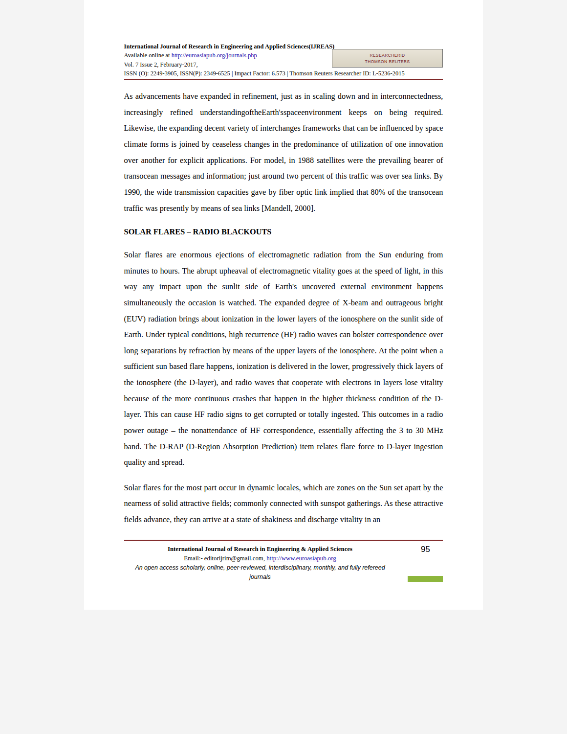RESEARCHERID
THOMSON REUTERS
International Journal of Research in Engineering and Applied Sciences(IJREAS)
Available online at http://euroasiapub.org/journals.php
Vol. 7 Issue 2, February-2017,
ISSN (O): 2249-3905, ISSN(P): 2349-6525 | Impact Factor: 6.573 | Thomson Reuters Researcher ID: L-5236-2015
As advancements have expanded in refinement, just as in scaling down and in interconnectedness, increasingly refined understandingoftheEarth'sspaceenvironment keeps on being required. Likewise, the expanding decent variety of interchanges frameworks that can be influenced by space climate forms is joined by ceaseless changes in the predominance of utilization of one innovation over another for explicit applications. For model, in 1988 satellites were the prevailing bearer of transocean messages and information; just around two percent of this traffic was over sea links. By 1990, the wide transmission capacities gave by fiber optic link implied that 80% of the transocean traffic was presently by means of sea links [Mandell, 2000].
SOLAR FLARES – RADIO BLACKOUTS
Solar flares are enormous ejections of electromagnetic radiation from the Sun enduring from minutes to hours. The abrupt upheaval of electromagnetic vitality goes at the speed of light, in this way any impact upon the sunlit side of Earth's uncovered external environment happens simultaneously the occasion is watched. The expanded degree of X-beam and outrageous bright (EUV) radiation brings about ionization in the lower layers of the ionosphere on the sunlit side of Earth. Under typical conditions, high recurrence (HF) radio waves can bolster correspondence over long separations by refraction by means of the upper layers of the ionosphere. At the point when a sufficient sun based flare happens, ionization is delivered in the lower, progressively thick layers of the ionosphere (the D-layer), and radio waves that cooperate with electrons in layers lose vitality because of the more continuous crashes that happen in the higher thickness condition of the D-layer. This can cause HF radio signs to get corrupted or totally ingested. This outcomes in a radio power outage – the nonattendance of HF correspondence, essentially affecting the 3 to 30 MHz band. The D-RAP (D-Region Absorption Prediction) item relates flare force to D-layer ingestion quality and spread.
Solar flares for the most part occur in dynamic locales, which are zones on the Sun set apart by the nearness of solid attractive fields; commonly connected with sunspot gatherings. As these attractive fields advance, they can arrive at a state of shakiness and discharge vitality in an
International Journal of Research in Engineering & Applied Sciences
Email:- editorijrim@gmail.com, http://www.euroasiapub.org
An open access scholarly, online, peer-reviewed, interdisciplinary, monthly, and fully refereed journals
95